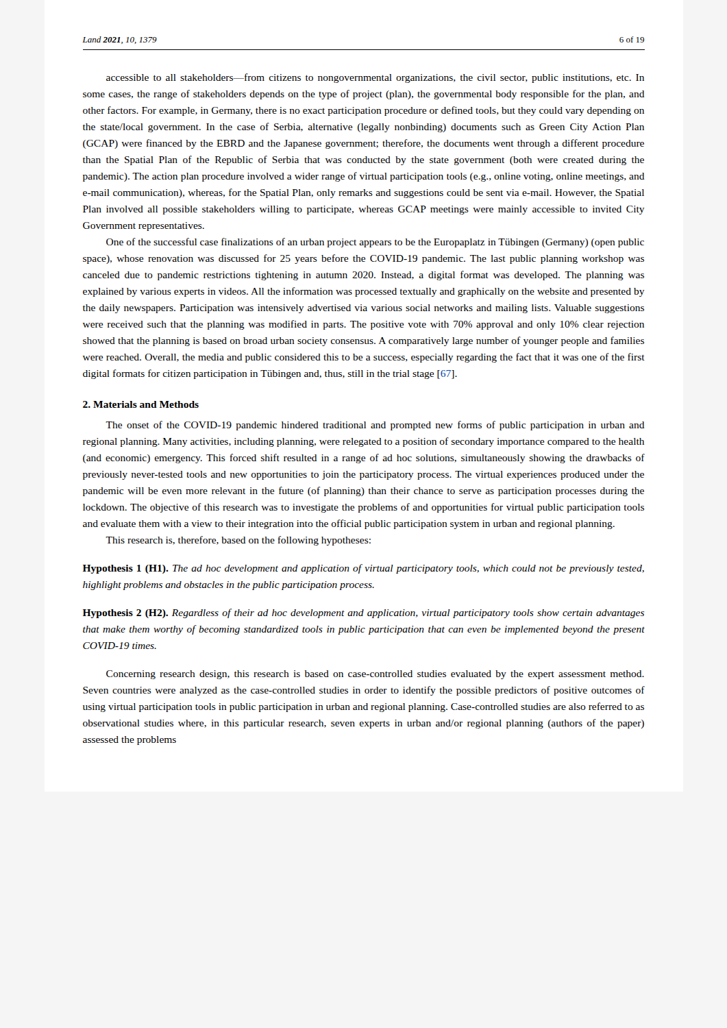Land 2021, 10, 1379 6 of 19
accessible to all stakeholders—from citizens to nongovernmental organizations, the civil sector, public institutions, etc. In some cases, the range of stakeholders depends on the type of project (plan), the governmental body responsible for the plan, and other factors. For example, in Germany, there is no exact participation procedure or defined tools, but they could vary depending on the state/local government. In the case of Serbia, alternative (legally nonbinding) documents such as Green City Action Plan (GCAP) were financed by the EBRD and the Japanese government; therefore, the documents went through a different procedure than the Spatial Plan of the Republic of Serbia that was conducted by the state government (both were created during the pandemic). The action plan procedure involved a wider range of virtual participation tools (e.g., online voting, online meetings, and e-mail communication), whereas, for the Spatial Plan, only remarks and suggestions could be sent via e-mail. However, the Spatial Plan involved all possible stakeholders willing to participate, whereas GCAP meetings were mainly accessible to invited City Government representatives.
One of the successful case finalizations of an urban project appears to be the Europaplatz in Tübingen (Germany) (open public space), whose renovation was discussed for 25 years before the COVID-19 pandemic. The last public planning workshop was canceled due to pandemic restrictions tightening in autumn 2020. Instead, a digital format was developed. The planning was explained by various experts in videos. All the information was processed textually and graphically on the website and presented by the daily newspapers. Participation was intensively advertised via various social networks and mailing lists. Valuable suggestions were received such that the planning was modified in parts. The positive vote with 70% approval and only 10% clear rejection showed that the planning is based on broad urban society consensus. A comparatively large number of younger people and families were reached. Overall, the media and public considered this to be a success, especially regarding the fact that it was one of the first digital formats for citizen participation in Tübingen and, thus, still in the trial stage [67].
2. Materials and Methods
The onset of the COVID-19 pandemic hindered traditional and prompted new forms of public participation in urban and regional planning. Many activities, including planning, were relegated to a position of secondary importance compared to the health (and economic) emergency. This forced shift resulted in a range of ad hoc solutions, simultaneously showing the drawbacks of previously never-tested tools and new opportunities to join the participatory process. The virtual experiences produced under the pandemic will be even more relevant in the future (of planning) than their chance to serve as participation processes during the lockdown. The objective of this research was to investigate the problems of and opportunities for virtual public participation tools and evaluate them with a view to their integration into the official public participation system in urban and regional planning.
This research is, therefore, based on the following hypotheses:
Hypothesis 1 (H1). The ad hoc development and application of virtual participatory tools, which could not be previously tested, highlight problems and obstacles in the public participation process.
Hypothesis 2 (H2). Regardless of their ad hoc development and application, virtual participatory tools show certain advantages that make them worthy of becoming standardized tools in public participation that can even be implemented beyond the present COVID-19 times.
Concerning research design, this research is based on case-controlled studies evaluated by the expert assessment method. Seven countries were analyzed as the case-controlled studies in order to identify the possible predictors of positive outcomes of using virtual participation tools in public participation in urban and regional planning. Case-controlled studies are also referred to as observational studies where, in this particular research, seven experts in urban and/or regional planning (authors of the paper) assessed the problems